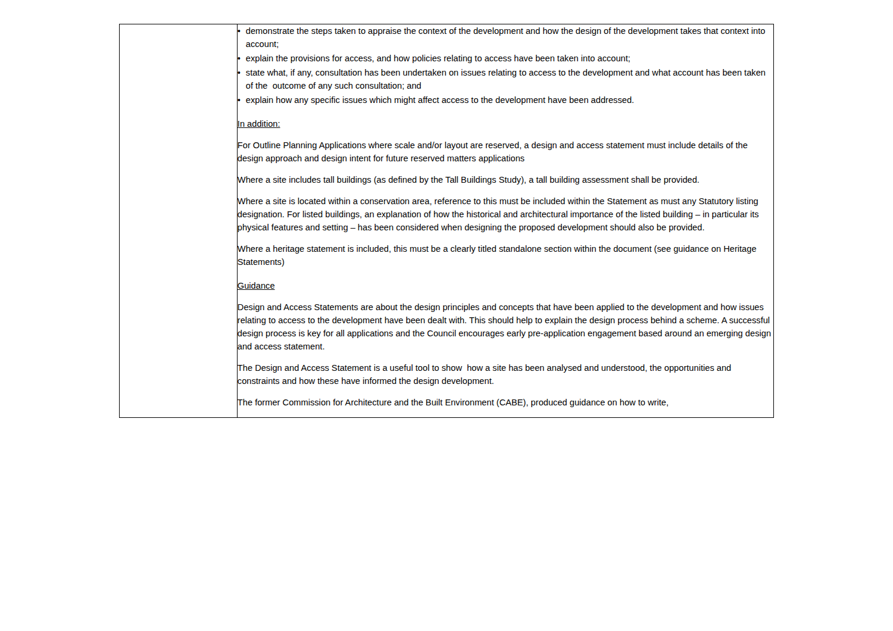| | demonstrate the steps taken to appraise the context of the development and how the design of the development takes that context into account; explain the provisions for access, and how policies relating to access have been taken into account; state what, if any, consultation has been undertaken on issues relating to access to the development and what account has been taken of the outcome of any such consultation; and explain how any specific issues which might affect access to the development have been addressed. In addition: For Outline Planning Applications where scale and/or layout are reserved, a design and access statement must include details of the design approach and design intent for future reserved matters applications Where a site includes tall buildings (as defined by the Tall Buildings Study), a tall building assessment shall be provided. Where a site is located within a conservation area, reference to this must be included within the Statement as must any Statutory listing designation. For listed buildings, an explanation of how the historical and architectural importance of the listed building – in particular its physical features and setting – has been considered when designing the proposed development should also be provided. Where a heritage statement is included, this must be a clearly titled standalone section within the document (see guidance on Heritage Statements) Guidance Design and Access Statements are about the design principles and concepts that have been applied to the development and how issues relating to access to the development have been dealt with. This should help to explain the design process behind a scheme. A successful design process is key for all applications and the Council encourages early pre-application engagement based around an emerging design and access statement. The Design and Access Statement is a useful tool to show how a site has been analysed and understood, the opportunities and constraints and how these have informed the design development. The former Commission for Architecture and the Built Environment (CABE), produced guidance on how to write, |